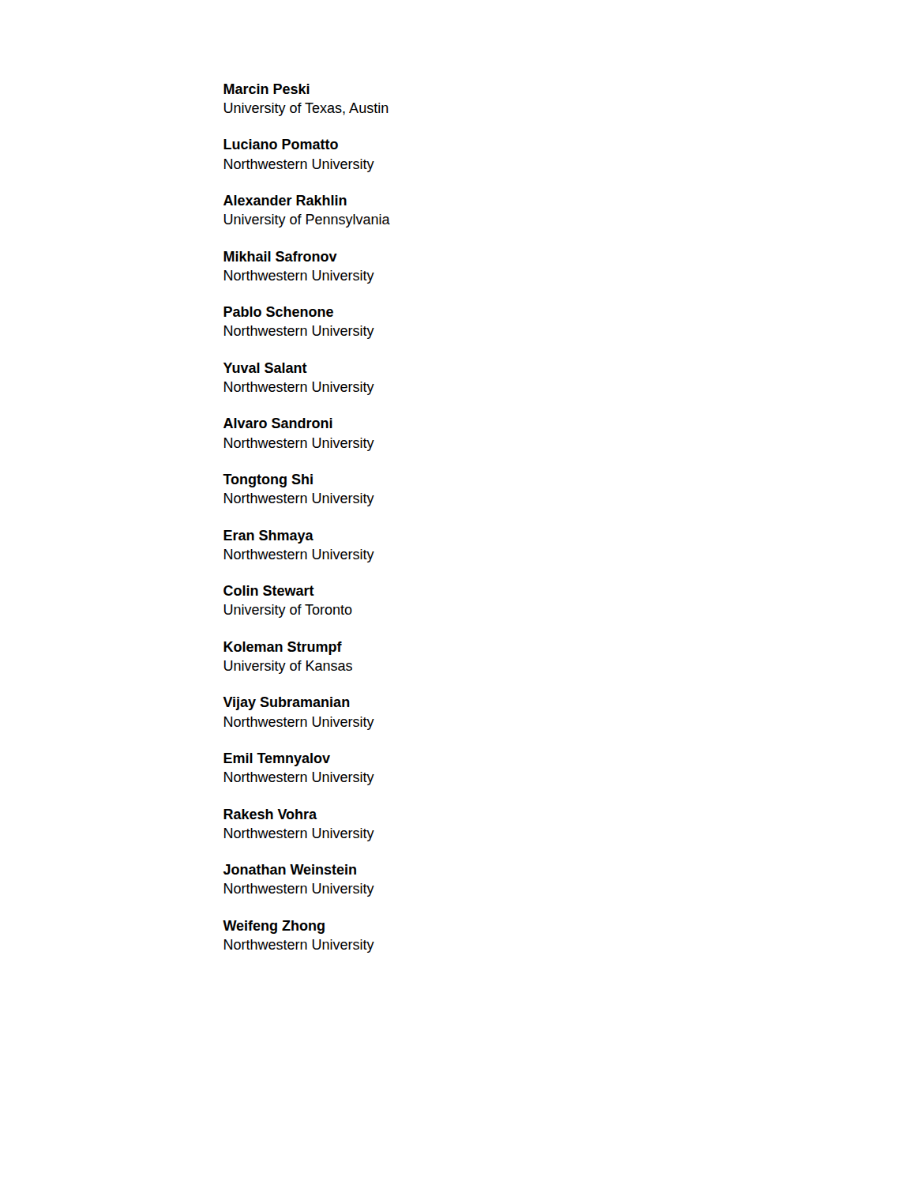Marcin Peski University of Texas, Austin
Luciano Pomatto Northwestern University
Alexander Rakhlin University of Pennsylvania
Mikhail Safronov Northwestern University
Pablo Schenone Northwestern University
Yuval Salant Northwestern University
Alvaro Sandroni Northwestern University
Tongtong Shi Northwestern University
Eran Shmaya Northwestern University
Colin Stewart University of Toronto
Koleman Strumpf University of Kansas
Vijay Subramanian Northwestern University
Emil Temnyalov Northwestern University
Rakesh Vohra Northwestern University
Jonathan Weinstein Northwestern University
Weifeng Zhong Northwestern University